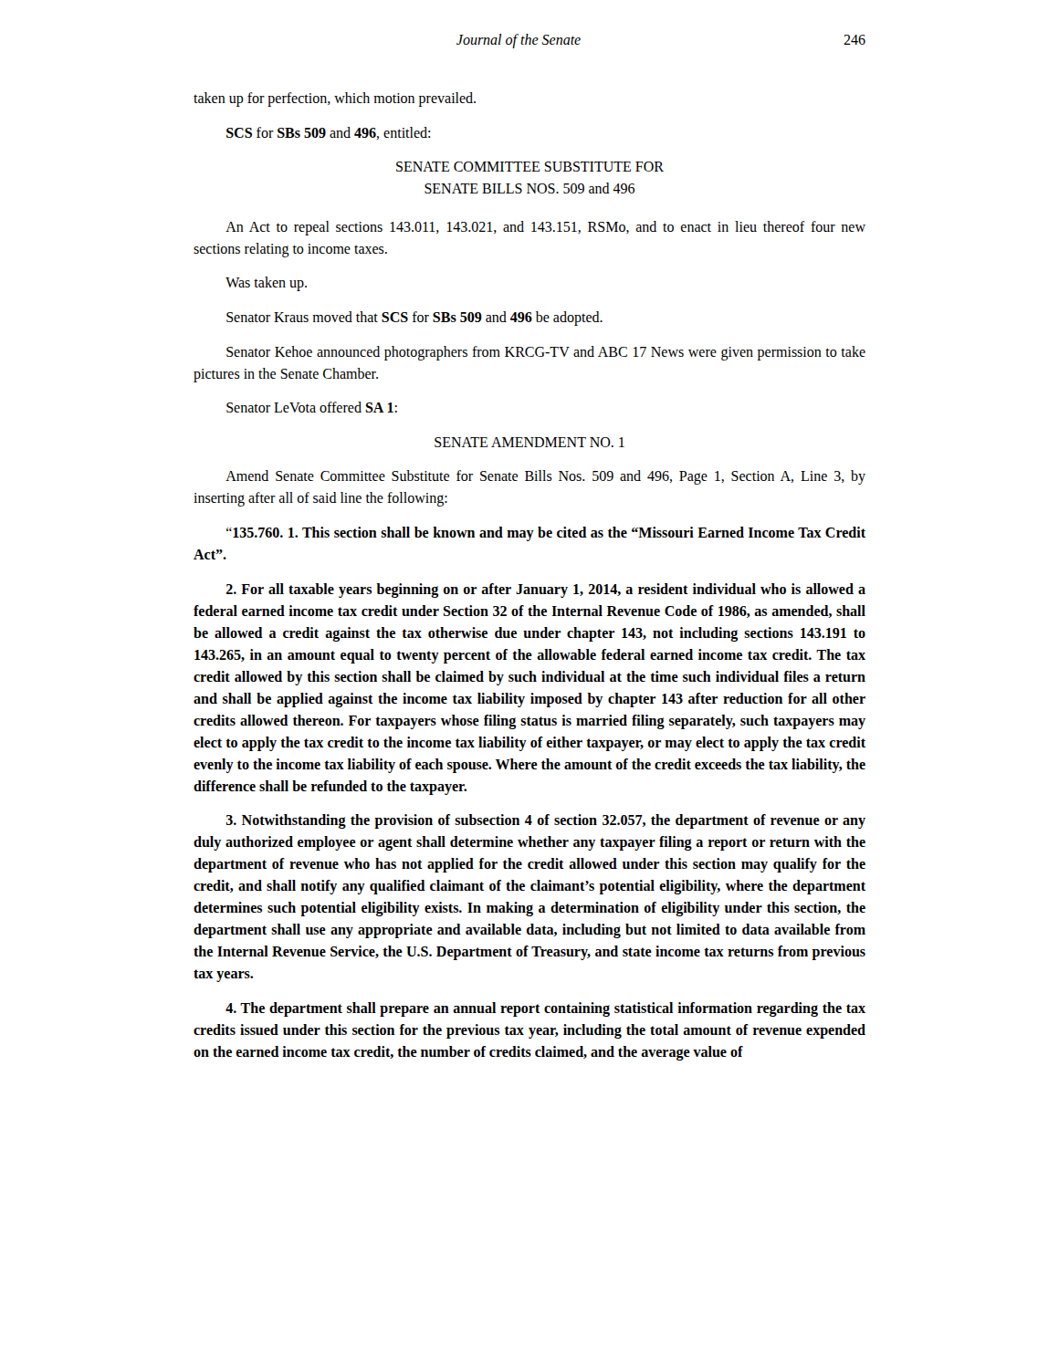Journal of the Senate 246
taken up for perfection, which motion prevailed.
SCS for SBs 509 and 496, entitled:
SENATE COMMITTEE SUBSTITUTE FOR
SENATE BILLS NOS. 509 and 496
An Act to repeal sections 143.011, 143.021, and 143.151, RSMo, and to enact in lieu thereof four new sections relating to income taxes.
Was taken up.
Senator Kraus moved that SCS for SBs 509 and 496 be adopted.
Senator Kehoe announced photographers from KRCG-TV and ABC 17 News were given permission to take pictures in the Senate Chamber.
Senator LeVota offered SA 1:
SENATE AMENDMENT NO. 1
Amend Senate Committee Substitute for Senate Bills Nos. 509 and 496, Page 1, Section A, Line 3, by inserting after all of said line the following:
“135.760. 1. This section shall be known and may be cited as the “Missouri Earned Income Tax Credit Act”.
2. For all taxable years beginning on or after January 1, 2014, a resident individual who is allowed a federal earned income tax credit under Section 32 of the Internal Revenue Code of 1986, as amended, shall be allowed a credit against the tax otherwise due under chapter 143, not including sections 143.191 to 143.265, in an amount equal to twenty percent of the allowable federal earned income tax credit. The tax credit allowed by this section shall be claimed by such individual at the time such individual files a return and shall be applied against the income tax liability imposed by chapter 143 after reduction for all other credits allowed thereon. For taxpayers whose filing status is married filing separately, such taxpayers may elect to apply the tax credit to the income tax liability of either taxpayer, or may elect to apply the tax credit evenly to the income tax liability of each spouse. Where the amount of the credit exceeds the tax liability, the difference shall be refunded to the taxpayer.
3. Notwithstanding the provision of subsection 4 of section 32.057, the department of revenue or any duly authorized employee or agent shall determine whether any taxpayer filing a report or return with the department of revenue who has not applied for the credit allowed under this section may qualify for the credit, and shall notify any qualified claimant of the claimant’s potential eligibility, where the department determines such potential eligibility exists. In making a determination of eligibility under this section, the department shall use any appropriate and available data, including but not limited to data available from the Internal Revenue Service, the U.S. Department of Treasury, and state income tax returns from previous tax years.
4. The department shall prepare an annual report containing statistical information regarding the tax credits issued under this section for the previous tax year, including the total amount of revenue expended on the earned income tax credit, the number of credits claimed, and the average value of